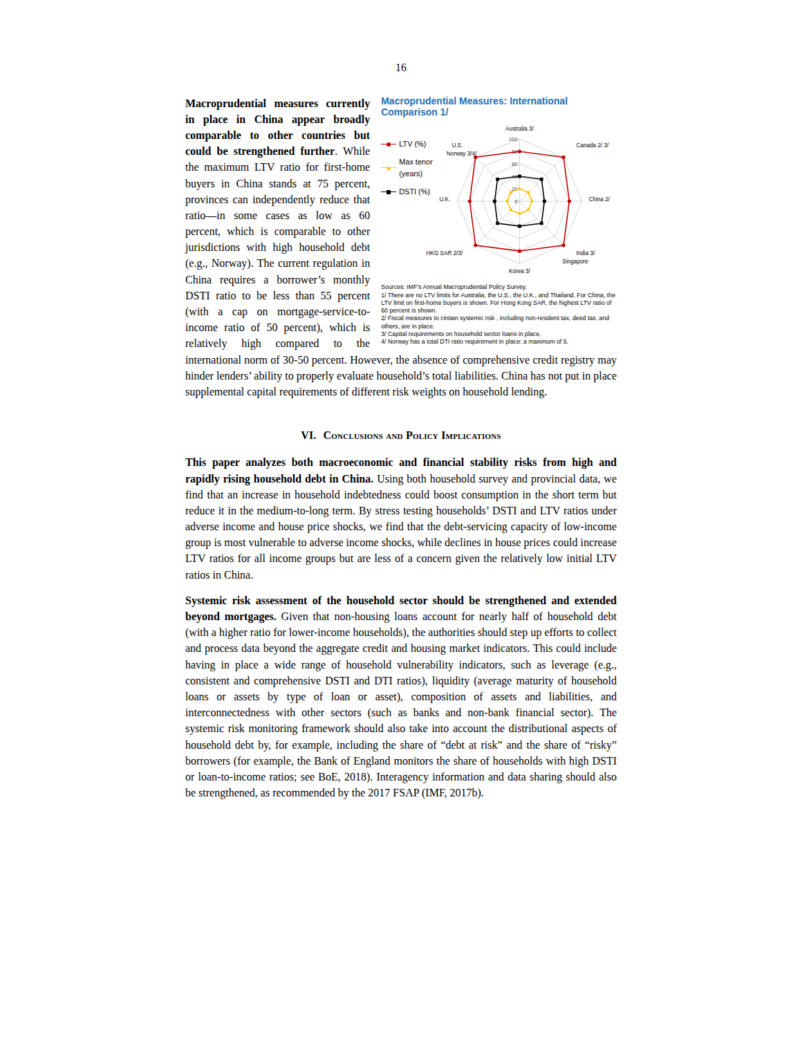16
Macroprudential Measures: International Comparison 1/
LTV (%)
Max tenor
(years)
DSTI (%)
100 80 60 40 20 0 Australia 3/ Canada 2/ 3/ China 2/ India 3/ Korea 3/ HKG SAR 2/3/ U.K. U.S. Singapore Norway 3/4/
Sources: IMF's Annual Macroprudential Policy Survey.
1/ There are no LTV limits for Australia, the U.S., the U.K., and Thailand. For China, the LTV limit on first-home buyers is shown. For Hong Kong SAR, the highest LTV ratio of 60 percent is shown.
2/ Fiscal measures to cintain systemic risk , including non-resident tax, deed tax, and others, are in place.
3/ Capital requirements on household sector loans in place.
4/ Norway has a total DTI ratio requirement in place: a maximum of 5.
Macroprudential measures currently in place in China appear broadly comparable to other countries but could be strengthened further. While the maximum LTV ratio for first-home buyers in China stands at 75 percent, provinces can independently reduce that ratio—in some cases as low as 60 percent, which is comparable to other jurisdictions with high household debt (e.g., Norway). The current regulation in China requires a borrower’s monthly DSTI ratio to be less than 55 percent (with a cap on mortgage-service-to-income ratio of 50 percent), which is relatively high compared to the international norm of 30-50 percent. However, the absence of comprehensive credit registry may hinder lenders’ ability to properly evaluate household’s total liabilities. China has not put in place supplemental capital requirements of different risk weights on household lending.
VI. Conclusions and Policy Implications
This paper analyzes both macroeconomic and financial stability risks from high and rapidly rising household debt in China. Using both household survey and provincial data, we find that an increase in household indebtedness could boost consumption in the short term but reduce it in the medium-to-long term. By stress testing households’ DSTI and LTV ratios under adverse income and house price shocks, we find that the debt-servicing capacity of low-income group is most vulnerable to adverse income shocks, while declines in house prices could increase LTV ratios for all income groups but are less of a concern given the relatively low initial LTV ratios in China.
Systemic risk assessment of the household sector should be strengthened and extended beyond mortgages. Given that non-housing loans account for nearly half of household debt (with a higher ratio for lower-income households), the authorities should step up efforts to collect and process data beyond the aggregate credit and housing market indicators. This could include having in place a wide range of household vulnerability indicators, such as leverage (e.g., consistent and comprehensive DSTI and DTI ratios), liquidity (average maturity of household loans or assets by type of loan or asset), composition of assets and liabilities, and interconnectedness with other sectors (such as banks and non-bank financial sector). The systemic risk monitoring framework should also take into account the distributional aspects of household debt by, for example, including the share of “debt at risk” and the share of “risky” borrowers (for example, the Bank of England monitors the share of households with high DSTI or loan-to-income ratios; see BoE, 2018). Interagency information and data sharing should also be strengthened, as recommended by the 2017 FSAP (IMF, 2017b).